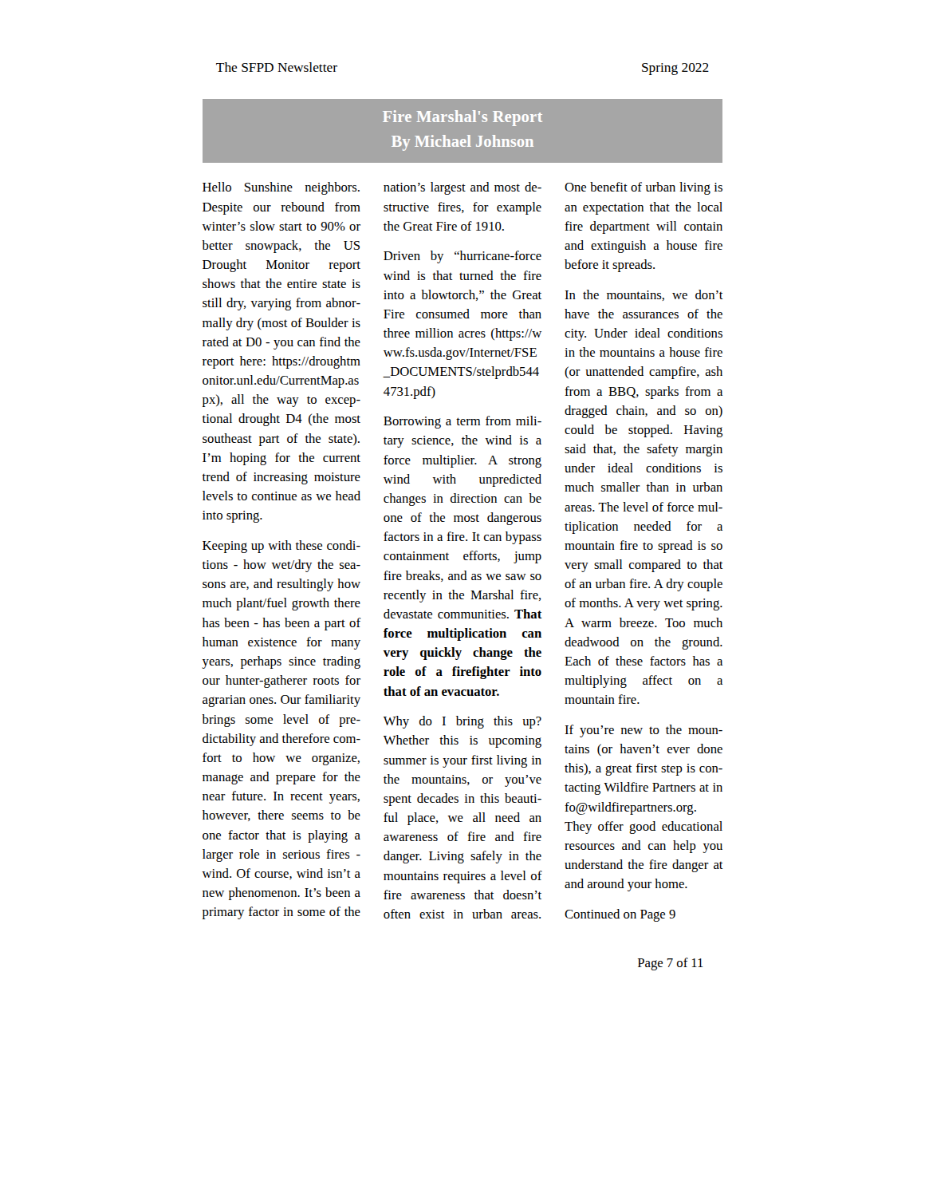The SFPD Newsletter Spring 2022
Fire Marshal's Report
By Michael Johnson
Hello Sunshine neighbors. Despite our rebound from winter’s slow start to 90% or better snowpack, the US Drought Monitor report shows that the entire state is still dry, varying from abnormally dry (most of Boulder is rated at D0 - you can find the report here: https://droughtmonitor.unl.edu/CurrentMap.aspx), all the way to exceptional drought D4 (the most southeast part of the state). I’m hoping for the current trend of increasing moisture levels to continue as we head into spring.
Keeping up with these conditions - how wet/dry the seasons are, and resultingly how much plant/fuel growth there has been - has been a part of human existence for many years, perhaps since trading our hunter-gatherer roots for agrarian ones. Our familiarity brings some level of predictability and therefore comfort to how we organize, manage and prepare for the near future. In recent years, however, there seems to be one factor that is playing a larger role in serious fires - wind. Of course, wind isn’t a new phenomenon. It’s been a primary factor in some of the nation’s largest and most destructive fires, for example the Great Fire of 1910.
Driven by “hurricane-force wind is that turned the fire into a blowtorch,” the Great Fire consumed more than three million acres (https://www.fs.usda.gov/Internet/FSE_DOCUMENTS/stelprdb5444731.pdf)
Borrowing a term from military science, the wind is a force multiplier. A strong wind with unpredicted changes in direction can be one of the most dangerous factors in a fire. It can bypass containment efforts, jump fire breaks, and as we saw so recently in the Marshal fire, devastate communities. That force multiplication can very quickly change the role of a firefighter into that of an evacuator.
Why do I bring this up? Whether this is upcoming summer is your first living in the mountains, or you’ve spent decades in this beautiful place, we all need an awareness of fire and fire danger. Living safely in the mountains requires a level of fire awareness that doesn’t often exist in urban areas. One benefit of urban living is an expectation that the local fire department will contain and extinguish a house fire before it spreads.
In the mountains, we don’t have the assurances of the city. Under ideal conditions in the mountains a house fire (or unattended campfire, ash from a BBQ, sparks from a dragged chain, and so on) could be stopped. Having said that, the safety margin under ideal conditions is much smaller than in urban areas. The level of force multiplication needed for a mountain fire to spread is so very small compared to that of an urban fire. A dry couple of months. A very wet spring. A warm breeze. Too much deadwood on the ground. Each of these factors has a multiplying affect on a mountain fire.
If you’re new to the mountains (or haven’t ever done this), a great first step is contacting Wildfire Partners at info@wildfirepartners.org. They offer good educational resources and can help you understand the fire danger at and around your home.
Continued on Page 9
Page 7 of 11